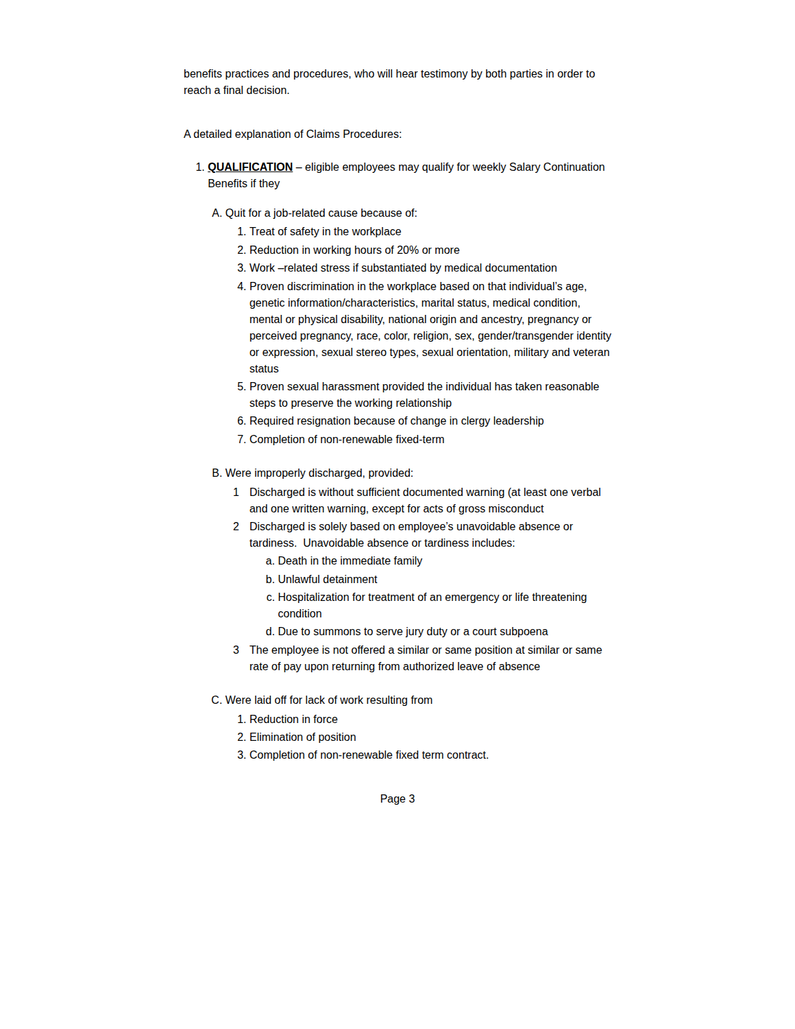benefits practices and procedures, who will hear testimony by both parties in order to reach a final decision.
A detailed explanation of Claims Procedures:
QUALIFICATION – eligible employees may qualify for weekly Salary Continuation Benefits if they
Quit for a job-related cause because of:
Treat of safety in the workplace
Reduction in working hours of 20% or more
Work –related stress if substantiated by medical documentation
Proven discrimination in the workplace based on that individual’s age, genetic information/characteristics, marital status, medical condition, mental or physical disability, national origin and ancestry, pregnancy or perceived pregnancy, race, color, religion, sex, gender/transgender identity or expression, sexual stereo types, sexual orientation, military and veteran status
Proven sexual harassment provided the individual has taken reasonable steps to preserve the working relationship
Required resignation because of change in clergy leadership
Completion of non-renewable fixed-term
Were improperly discharged, provided:
Discharged is without sufficient documented warning (at least one verbal and one written warning, except for acts of gross misconduct
Discharged is solely based on employee’s unavoidable absence or tardiness. Unavoidable absence or tardiness includes:
Death in the immediate family
Unlawful detainment
Hospitalization for treatment of an emergency or life threatening condition
Due to summons to serve jury duty or a court subpoena
The employee is not offered a similar or same position at similar or same rate of pay upon returning from authorized leave of absence
Were laid off for lack of work resulting from
Reduction in force
Elimination of position
Completion of non-renewable fixed term contract.
Page 3